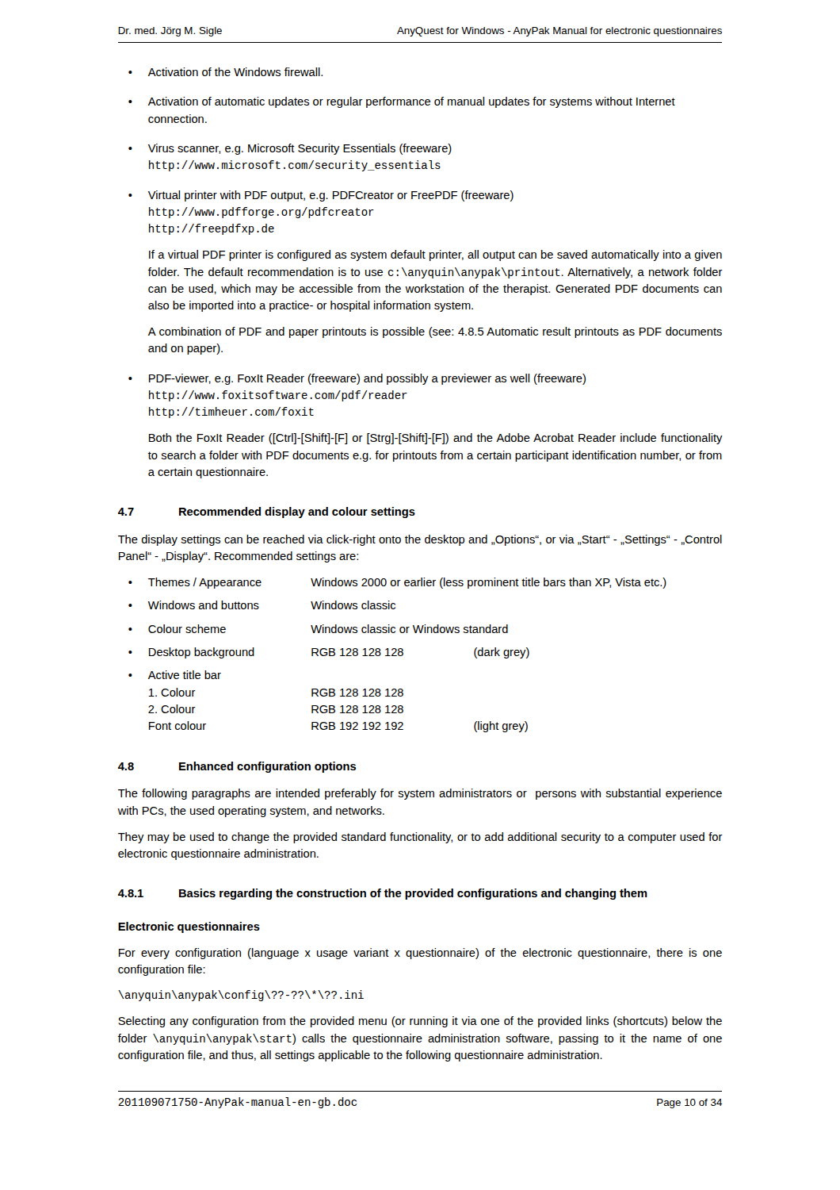Dr. med. Jörg M. Sigle
AnyQuest for Windows - AnyPak Manual for electronic questionnaires
Activation of the Windows firewall.
Activation of automatic updates or regular performance of manual updates for systems without Internet connection.
Virus scanner, e.g. Microsoft Security Essentials (freeware)
http://www.microsoft.com/security_essentials
Virtual printer with PDF output, e.g. PDFCreator or FreePDF (freeware)
http://www.pdfforge.org/pdfcreator
http://freepdfxp.de
If a virtual PDF printer is configured as system default printer, all output can be saved automatically into a given folder. The default recommendation is to use c:\anyquin\anypak\printout. Alternatively, a network folder can be used, which may be accessible from the workstation of the therapist. Generated PDF documents can also be imported into a practice- or hospital information system.
A combination of PDF and paper printouts is possible (see: 4.8.5 Automatic result printouts as PDF documents and on paper).
PDF-viewer, e.g. FoxIt Reader (freeware) and possibly a previewer as well (freeware)
http://www.foxitsoftware.com/pdf/reader
http://timheuer.com/foxit
Both the FoxIt Reader ([Ctrl]-[Shift]-[F] or [Strg]-[Shift]-[F]) and the Adobe Acrobat Reader include functionality to search a folder with PDF documents e.g. for printouts from a certain participant identification number, or from a certain questionnaire.
4.7 Recommended display and colour settings
The display settings can be reached via click-right onto the desktop and „Options“, or via „Start“ - „Settings“ - „Control Panel“ - „Display“. Recommended settings are:
Themes / Appearance Windows 2000 or earlier (less prominent title bars than XP, Vista etc.)
Windows and buttons Windows classic
Colour scheme Windows classic or Windows standard
Desktop background RGB 128 128 128 (dark grey)
Active title bar
1. Colour RGB 128 128 128
2. Colour RGB 128 128 128
Font colour RGB 192 192 192 (light grey)
4.8 Enhanced configuration options
The following paragraphs are intended preferably for system administrators or persons with substantial experience with PCs, the used operating system, and networks.
They may be used to change the provided standard functionality, or to add additional security to a computer used for electronic questionnaire administration.
4.8.1 Basics regarding the construction of the provided configurations and changing them
Electronic questionnaires
For every configuration (language x usage variant x questionnaire) of the electronic questionnaire, there is one configuration file:
\anyquin\anypak\config\??-??\*\??.ini
Selecting any configuration from the provided menu (or running it via one of the provided links (shortcuts) below the folder \anyquin\anypak\start) calls the questionnaire administration software, passing to it the name of one configuration file, and thus, all settings applicable to the following questionnaire administration.
201109071750-AnyPak-manual-en-gb.doc
Page 10 of 34